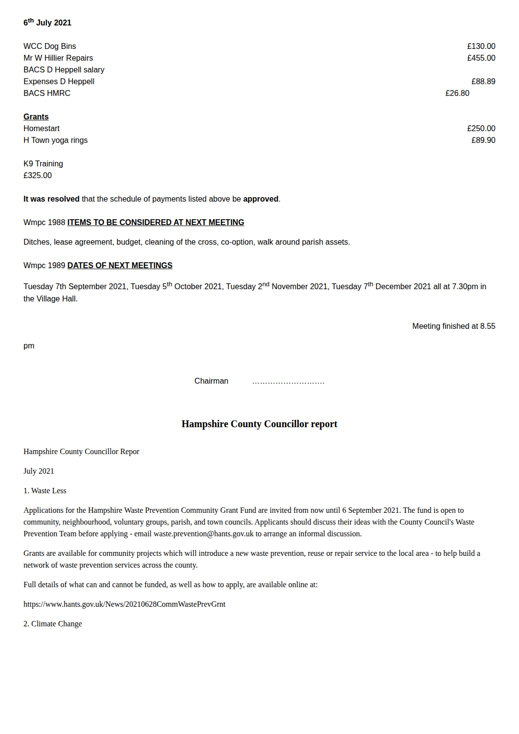6th July 2021
| WCC Dog Bins | £130.00 |
| Mr W Hillier Repairs | £455.00 |
| BACS D Heppell salary | |
| Expenses D Heppell | £88.89 |
| BACS HMRC | £26.80 |
Grants
| Homestart | £250.00 |
| H Town yoga rings | £89.90 |
K9 Training
£325.00
It was resolved that the schedule of payments listed above be approved.
Wmpc 1988 ITEMS TO BE CONSIDERED AT NEXT MEETING
Ditches, lease agreement, budget, cleaning of the cross, co-option, walk around parish assets.
Wmpc 1989 DATES OF NEXT MEETINGS
Tuesday 7th September 2021, Tuesday 5th October 2021, Tuesday 2nd November 2021, Tuesday 7th December 2021 all at 7.30pm in the Village Hall.
Meeting finished at 8.55
pm
Chairman……………………….
Hampshire County Councillor report
Hampshire County Councillor Repor
July 2021
1. Waste Less
Applications for the Hampshire Waste Prevention Community Grant Fund are invited from now until 6 September 2021. The fund is open to community, neighbourhood, voluntary groups, parish, and town councils. Applicants should discuss their ideas with the County Council's Waste Prevention Team before applying - email waste.prevention@hants.gov.uk to arrange an informal discussion.
Grants are available for community projects which will introduce a new waste prevention, reuse or repair service to the local area - to help build a network of waste prevention services across the county.
Full details of what can and cannot be funded, as well as how to apply, are available online at:
https://www.hants.gov.uk/News/20210628CommWastePrevGrnt
2. Climate Change